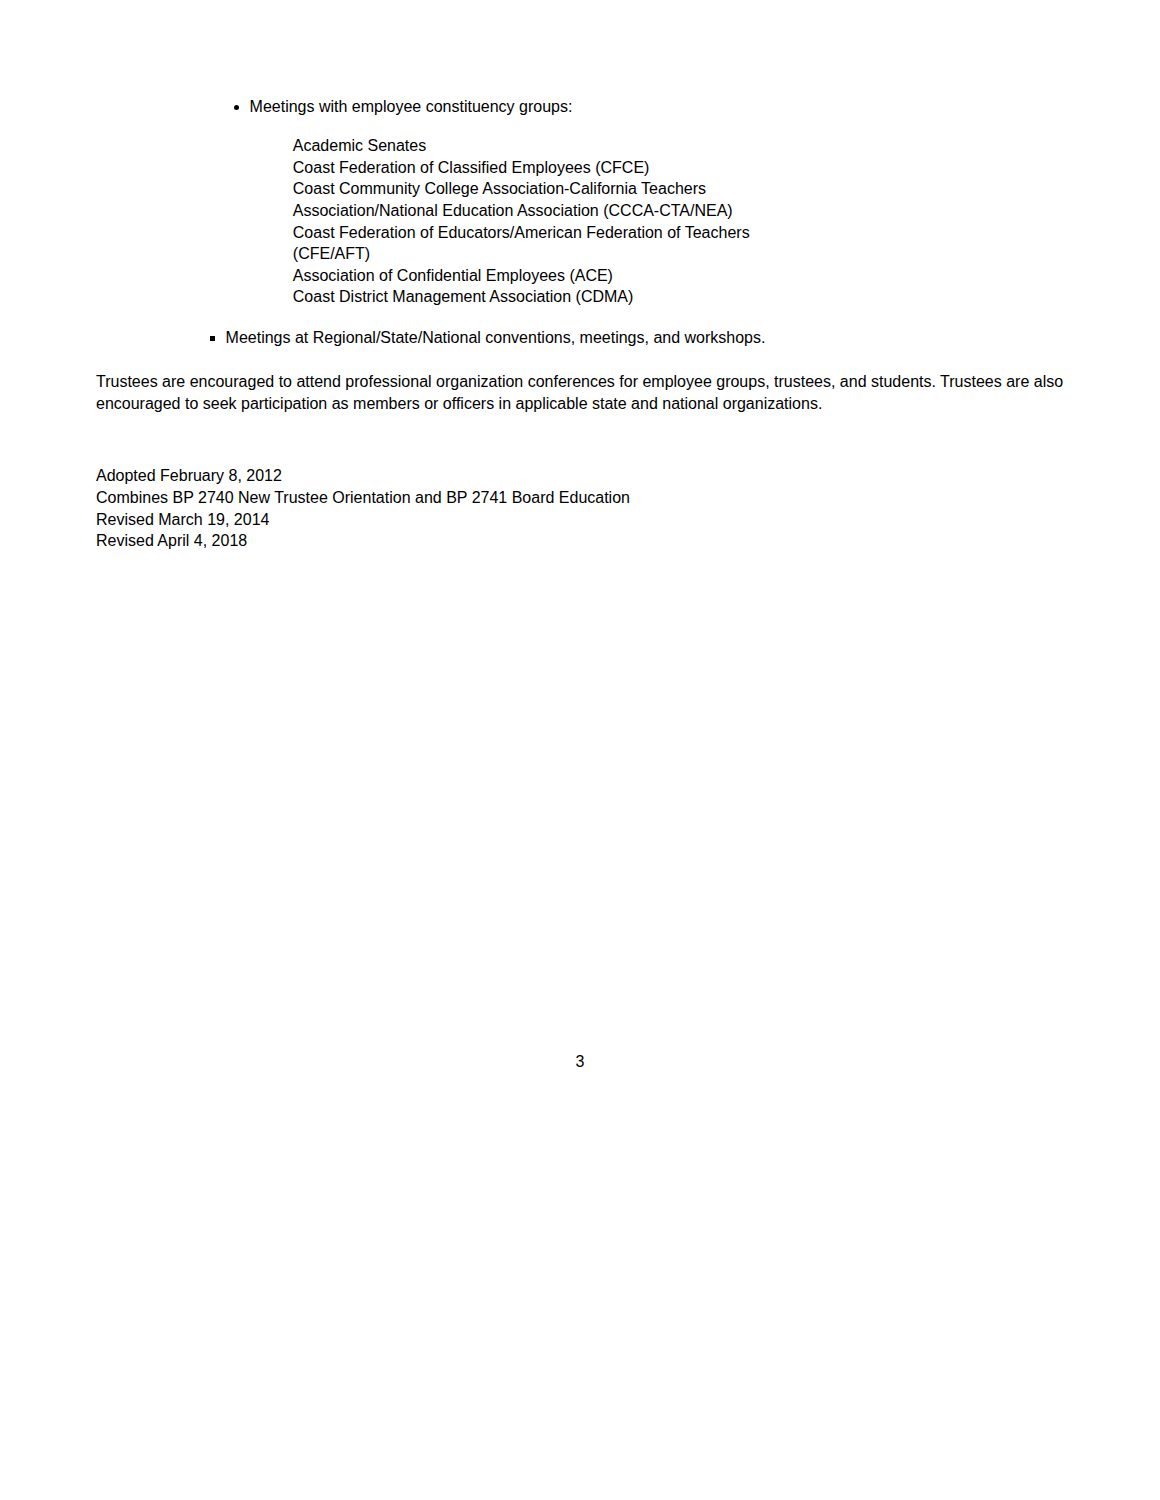Meetings with employee constituency groups:
Academic Senates
Coast Federation of Classified Employees (CFCE)
Coast Community College Association-California Teachers
Association/National Education Association (CCCA-CTA/NEA)
Coast Federation of Educators/American Federation of Teachers
(CFE/AFT)
Association of Confidential Employees (ACE)
Coast District Management Association (CDMA)
Meetings at Regional/State/National conventions, meetings, and workshops.
Trustees are encouraged to attend professional organization conferences for employee groups, trustees, and students. Trustees are also encouraged to seek participation as members or officers in applicable state and national organizations.
Adopted February 8, 2012
Combines BP 2740 New Trustee Orientation and BP 2741 Board Education
Revised March 19, 2014
Revised April 4, 2018
3